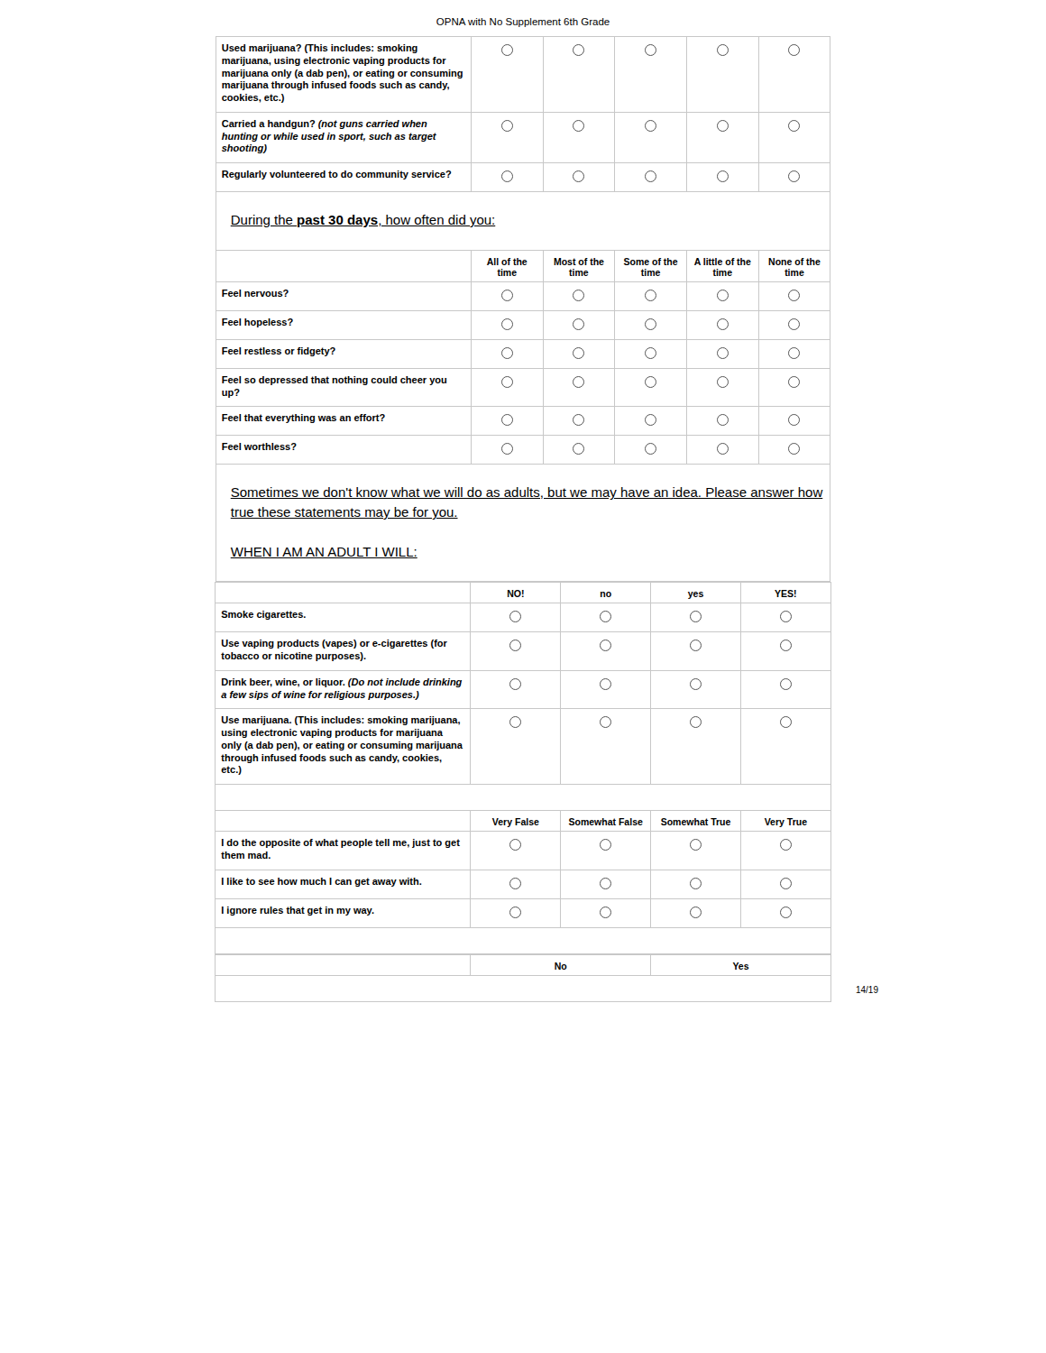OPNA with No Supplement 6th Grade
| Used marijuana? (This includes: smoking marijuana, using electronic vaping products for marijuana only (a dab pen), or eating or consuming marijuana through infused foods such as candy, cookies, etc.) | | | | | |
| Carried a handgun? (not guns carried when hunting or while used in sport, such as target shooting) | | | | | |
| Regularly volunteered to do community service? | | | | | |
| During the past 30 days , how often did you: |
| | All of the time | Most of the time | Some of the time | A little of the time | None of the time |
| Feel nervous? | | | | | |
| Feel hopeless? | | | | | |
| Feel restless or fidgety? | | | | | |
| Feel so depressed that nothing could cheer you up? | | | | | |
| Feel that everything was an effort? | | | | | |
| Feel worthless? | | | | | |
| Sometimes we don't know what we will do as adults, but we may have an idea. Please answer how true these statements may be for you. WHEN I AM AN ADULT I WILL: |
| | NO! | no | yes | YES! |
| Smoke cigarettes. | | | | |
| Use vaping products (vapes) or e-cigarettes (for tobacco or nicotine purposes). | | | | |
| Drink beer, wine, or liquor. (Do not include drinking a few sips of wine for religious purposes.) | | | | |
| Use marijuana. (This includes: smoking marijuana, using electronic vaping products for marijuana only (a dab pen), or eating or consuming marijuana through infused foods such as candy, cookies, etc.) | | | | |
| | Very False | Somewhat False | Somewhat True | Very True |
| I do the opposite of what people tell me, just to get them mad. | | | | |
| I like to see how much I can get away with. | | | | |
| I ignore rules that get in my way. | | | | |
| | No | Yes |
14/19